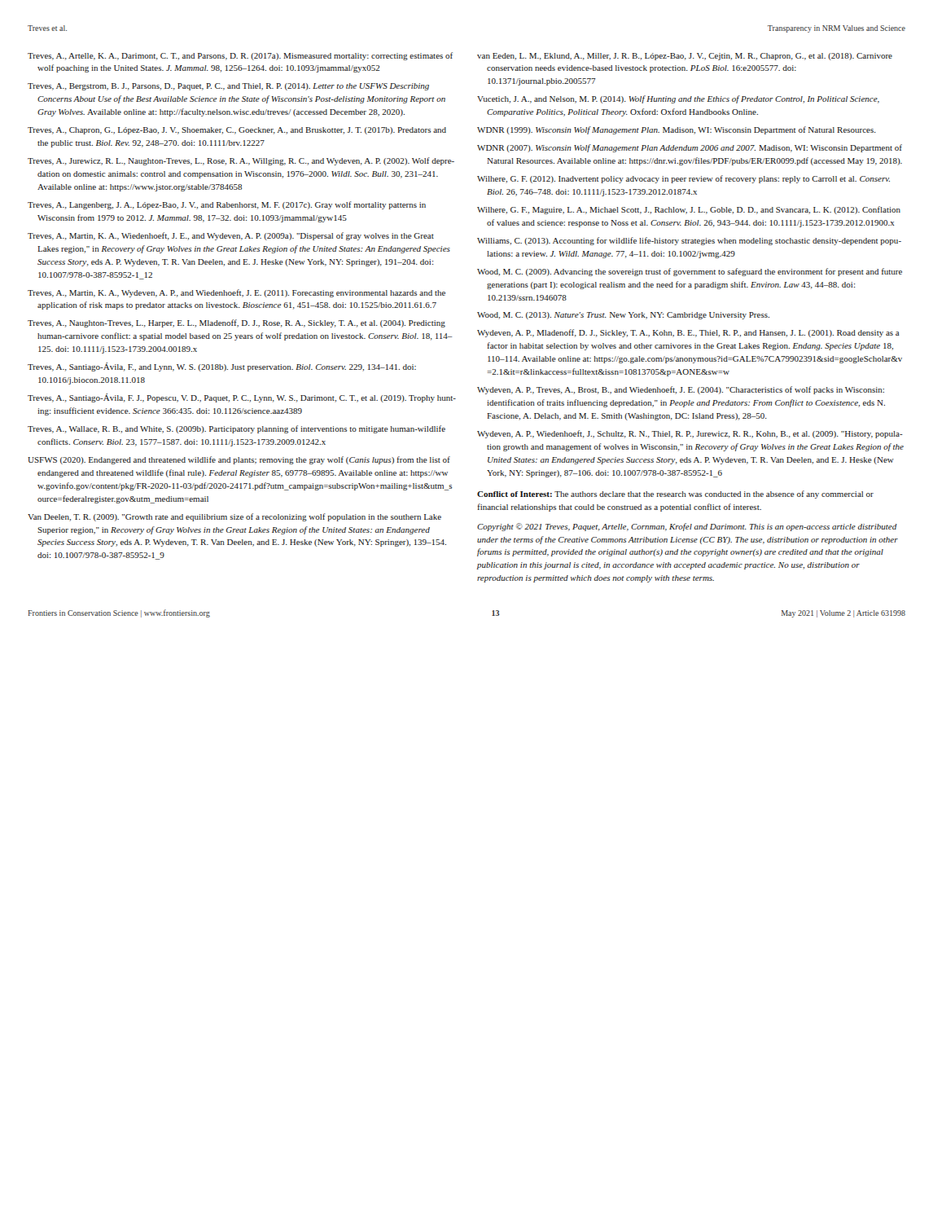Treves et al.
Transparency in NRM Values and Science
Treves, A., Artelle, K. A., Darimont, C. T., and Parsons, D. R. (2017a). Mismeasured mortality: correcting estimates of wolf poaching in the United States. J. Mammal. 98, 1256–1264. doi: 10.1093/jmammal/gyx052
Treves, A., Bergstrom, B. J., Parsons, D., Paquet, P. C., and Thiel, R. P. (2014). Letter to the USFWS Describing Concerns About Use of the Best Available Science in the State of Wisconsin's Post-delisting Monitoring Report on Gray Wolves. Available online at: http://faculty.nelson.wisc.edu/treves/ (accessed December 28, 2020).
Treves, A., Chapron, G., López-Bao, J. V., Shoemaker, C., Goeckner, A., and Bruskotter, J. T. (2017b). Predators and the public trust. Biol. Rev. 92, 248–270. doi: 10.1111/brv.12227
Treves, A., Jurewicz, R. L., Naughton-Treves, L., Rose, R. A., Willging, R. C., and Wydeven, A. P. (2002). Wolf depredation on domestic animals: control and compensation in Wisconsin, 1976–2000. Wildl. Soc. Bull. 30, 231–241. Available online at: https://www.jstor.org/stable/3784658
Treves, A., Langenberg, J. A., López-Bao, J. V., and Rabenhorst, M. F. (2017c). Gray wolf mortality patterns in Wisconsin from 1979 to 2012. J. Mammal. 98, 17–32. doi: 10.1093/jmammal/gyw145
Treves, A., Martin, K. A., Wiedenhoeft, J. E., and Wydeven, A. P. (2009a). "Dispersal of gray wolves in the Great Lakes region," in Recovery of Gray Wolves in the Great Lakes Region of the United States: An Endangered Species Success Story, eds A. P. Wydeven, T. R. Van Deelen, and E. J. Heske (New York, NY: Springer), 191–204. doi: 10.1007/978-0-387-85952-1_12
Treves, A., Martin, K. A., Wydeven, A. P., and Wiedenhoeft, J. E. (2011). Forecasting environmental hazards and the application of risk maps to predator attacks on livestock. Bioscience 61, 451–458. doi: 10.1525/bio.2011.61.6.7
Treves, A., Naughton-Treves, L., Harper, E. L., Mladenoff, D. J., Rose, R. A., Sickley, T. A., et al. (2004). Predicting human-carnivore conflict: a spatial model based on 25 years of wolf predation on livestock. Conserv. Biol. 18, 114–125. doi: 10.1111/j.1523-1739.2004.00189.x
Treves, A., Santiago-Ávila, F., and Lynn, W. S. (2018b). Just preservation. Biol. Conserv. 229, 134–141. doi: 10.1016/j.biocon.2018.11.018
Treves, A., Santiago-Ávila, F. J., Popescu, V. D., Paquet, P. C., Lynn, W. S., Darimont, C. T., et al. (2019). Trophy hunting: insufficient evidence. Science 366:435. doi: 10.1126/science.aaz4389
Treves, A., Wallace, R. B., and White, S. (2009b). Participatory planning of interventions to mitigate human-wildlife conflicts. Conserv. Biol. 23, 1577–1587. doi: 10.1111/j.1523-1739.2009.01242.x
USFWS (2020). Endangered and threatened wildlife and plants; removing the gray wolf (Canis lupus) from the list of endangered and threatened wildlife (final rule). Federal Register 85, 69778–69895. Available online at: https://www.govinfo.gov/content/pkg/FR-2020-11-03/pdf/2020-24171.pdf?utm_campaign=subscripWon+mailing+list&utm_source=federalregister.gov&utm_medium=email
Van Deelen, T. R. (2009). "Growth rate and equilibrium size of a recolonizing wolf population in the southern Lake Superior region," in Recovery of Gray Wolves in the Great Lakes Region of the United States: an Endangered Species Success Story, eds A. P. Wydeven, T. R. Van Deelen, and E. J. Heske (New York, NY: Springer), 139–154. doi: 10.1007/978-0-387-85952-1_9
van Eeden, L. M., Eklund, A., Miller, J. R. B., López-Bao, J. V., Cejtin, M. R., Chapron, G., et al. (2018). Carnivore conservation needs evidence-based livestock protection. PLoS Biol. 16:e2005577. doi: 10.1371/journal.pbio.2005577
Vucetich, J. A., and Nelson, M. P. (2014). Wolf Hunting and the Ethics of Predator Control, In Political Science, Comparative Politics, Political Theory. Oxford: Oxford Handbooks Online.
WDNR (1999). Wisconsin Wolf Management Plan. Madison, WI: Wisconsin Department of Natural Resources.
WDNR (2007). Wisconsin Wolf Management Plan Addendum 2006 and 2007. Madison, WI: Wisconsin Department of Natural Resources. Available online at: https://dnr.wi.gov/files/PDF/pubs/ER/ER0099.pdf (accessed May 19, 2018).
Wilhere, G. F. (2012). Inadvertent policy advocacy in peer review of recovery plans: reply to Carroll et al. Conserv. Biol. 26, 746–748. doi: 10.1111/j.1523-1739.2012.01874.x
Wilhere, G. F., Maguire, L. A., Michael Scott, J., Rachlow, J. L., Goble, D. D., and Svancara, L. K. (2012). Conflation of values and science: response to Noss et al. Conserv. Biol. 26, 943–944. doi: 10.1111/j.1523-1739.2012.01900.x
Williams, C. (2013). Accounting for wildlife life-history strategies when modeling stochastic density-dependent populations: a review. J. Wildl. Manage. 77, 4–11. doi: 10.1002/jwmg.429
Wood, M. C. (2009). Advancing the sovereign trust of government to safeguard the environment for present and future generations (part I): ecological realism and the need for a paradigm shift. Environ. Law 43, 44–88. doi: 10.2139/ssrn.1946078
Wood, M. C. (2013). Nature's Trust. New York, NY: Cambridge University Press.
Wydeven, A. P., Mladenoff, D. J., Sickley, T. A., Kohn, B. E., Thiel, R. P., and Hansen, J. L. (2001). Road density as a factor in habitat selection by wolves and other carnivores in the Great Lakes Region. Endang. Species Update 18, 110–114. Available online at: https://go.gale.com/ps/anonymous?id=GALE%7CA79902391&sid=googleScholar&v=2.1&it=r&linkaccess=fulltext&issn=10813705&p=AONE&sw=w
Wydeven, A. P., Treves, A., Brost, B., and Wiedenhoeft, J. E. (2004). "Characteristics of wolf packs in Wisconsin: identification of traits influencing depredation," in People and Predators: From Conflict to Coexistence, eds N. Fascione, A. Delach, and M. E. Smith (Washington, DC: Island Press), 28–50.
Wydeven, A. P., Wiedenhoeft, J., Schultz, R. N., Thiel, R. P., Jurewicz, R. R., Kohn, B., et al. (2009). "History, population growth and management of wolves in Wisconsin," in Recovery of Gray Wolves in the Great Lakes Region of the United States: an Endangered Species Success Story, eds A. P. Wydeven, T. R. Van Deelen, and E. J. Heske (New York, NY: Springer), 87–106. doi: 10.1007/978-0-387-85952-1_6
Conflict of Interest: The authors declare that the research was conducted in the absence of any commercial or financial relationships that could be construed as a potential conflict of interest.
Copyright © 2021 Treves, Paquet, Artelle, Cornman, Krofel and Darimont. This is an open-access article distributed under the terms of the Creative Commons Attribution License (CC BY). The use, distribution or reproduction in other forums is permitted, provided the original author(s) and the copyright owner(s) are credited and that the original publication in this journal is cited, in accordance with accepted academic practice. No use, distribution or reproduction is permitted which does not comply with these terms.
Frontiers in Conservation Science | www.frontiersin.org
13
May 2021 | Volume 2 | Article 631998